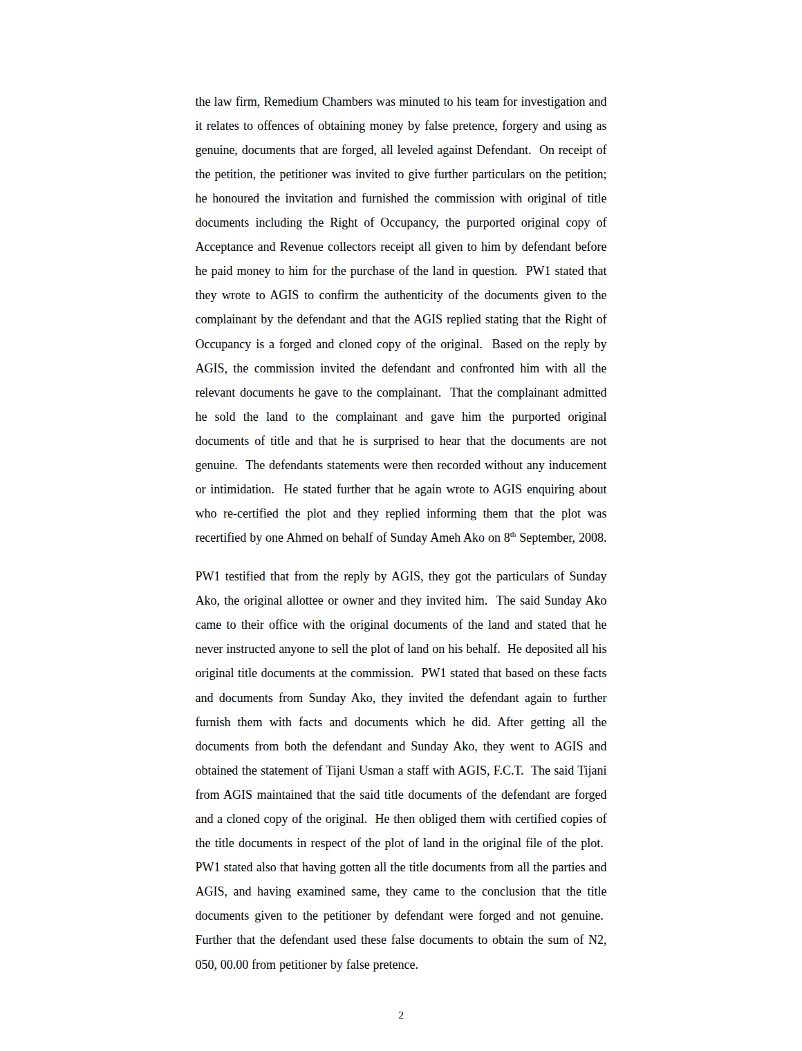the law firm, Remedium Chambers was minuted to his team for investigation and it relates to offences of obtaining money by false pretence, forgery and using as genuine, documents that are forged, all leveled against Defendant. On receipt of the petition, the petitioner was invited to give further particulars on the petition; he honoured the invitation and furnished the commission with original of title documents including the Right of Occupancy, the purported original copy of Acceptance and Revenue collectors receipt all given to him by defendant before he paid money to him for the purchase of the land in question. PW1 stated that they wrote to AGIS to confirm the authenticity of the documents given to the complainant by the defendant and that the AGIS replied stating that the Right of Occupancy is a forged and cloned copy of the original. Based on the reply by AGIS, the commission invited the defendant and confronted him with all the relevant documents he gave to the complainant. That the complainant admitted he sold the land to the complainant and gave him the purported original documents of title and that he is surprised to hear that the documents are not genuine. The defendants statements were then recorded without any inducement or intimidation. He stated further that he again wrote to AGIS enquiring about who re-certified the plot and they replied informing them that the plot was recertified by one Ahmed on behalf of Sunday Ameh Ako on 8th September, 2008.
PW1 testified that from the reply by AGIS, they got the particulars of Sunday Ako, the original allottee or owner and they invited him. The said Sunday Ako came to their office with the original documents of the land and stated that he never instructed anyone to sell the plot of land on his behalf. He deposited all his original title documents at the commission. PW1 stated that based on these facts and documents from Sunday Ako, they invited the defendant again to further furnish them with facts and documents which he did. After getting all the documents from both the defendant and Sunday Ako, they went to AGIS and obtained the statement of Tijani Usman a staff with AGIS, F.C.T. The said Tijani from AGIS maintained that the said title documents of the defendant are forged and a cloned copy of the original. He then obliged them with certified copies of the title documents in respect of the plot of land in the original file of the plot. PW1 stated also that having gotten all the title documents from all the parties and AGIS, and having examined same, they came to the conclusion that the title documents given to the petitioner by defendant were forged and not genuine. Further that the defendant used these false documents to obtain the sum of N2, 050, 00.00 from petitioner by false pretence.
2